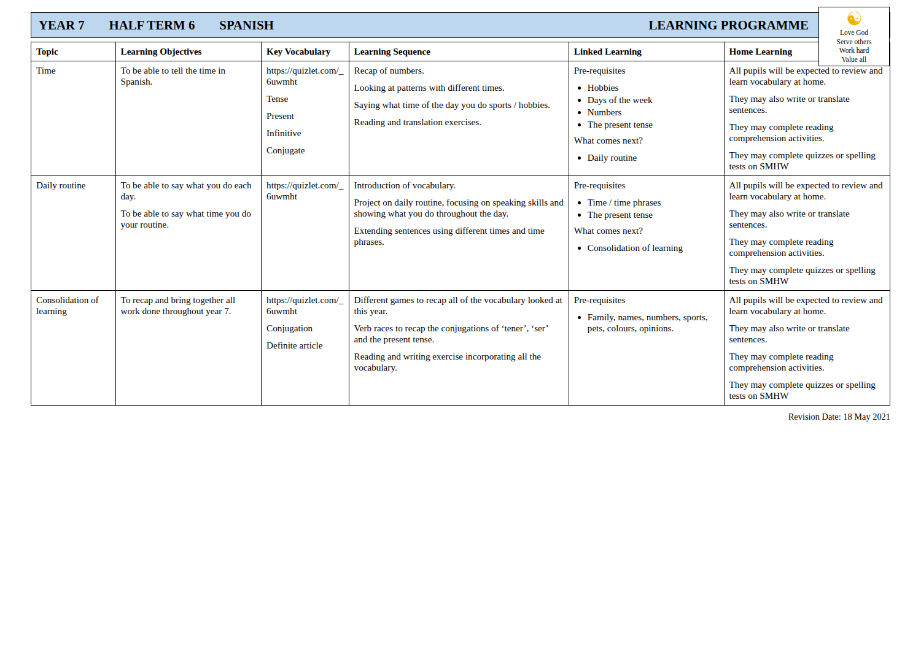YEAR 7 HALF TERM 6 SPANISH LEARNING PROGRAMME
☯ Love God
Serve others
Work hard
Value all
| Topic | Learning Objectives | Key Vocabulary | Learning Sequence | Linked Learning | Home Learning |
| --- | --- | --- | --- | --- | --- |
| Time | To be able to tell the time in Spanish. | https://quizlet.com/_6uwmht Tense Present Infinitive Conjugate | Recap of numbers. Looking at patterns with different times. Saying what time of the day you do sports / hobbies. Reading and translation exercises. | Pre-requisites Hobbies Days of the week Numbers The present tense What comes next? Daily routine | All pupils will be expected to review and learn vocabulary at home. They may also write or translate sentences. They may complete reading comprehension activities. They may complete quizzes or spelling tests on SMHW |
| Daily routine | To be able to say what you do each day. To be able to say what time you do your routine. | https://quizlet.com/_6uwmht | Introduction of vocabulary. Project on daily routine, focusing on speaking skills and showing what you do throughout the day. Extending sentences using different times and time phrases. | Pre-requisites Time / time phrases The present tense What comes next? Consolidation of learning | All pupils will be expected to review and learn vocabulary at home. They may also write or translate sentences. They may complete reading comprehension activities. They may complete quizzes or spelling tests on SMHW |
| Consolidation of learning | To recap and bring together all work done throughout year 7. | https://quizlet.com/_6uwmht Conjugation Definite article | Different games to recap all of the vocabulary looked at this year. Verb races to recap the conjugations of ‘tener’, ‘ser’ and the present tense. Reading and writing exercise incorporating all the vocabulary. | Pre-requisites Family, names, numbers, sports, pets, colours, opinions. | All pupils will be expected to review and learn vocabulary at home. They may also write or translate sentences. They may complete reading comprehension activities. They may complete quizzes or spelling tests on SMHW |
Revision Date: 18 May 2021